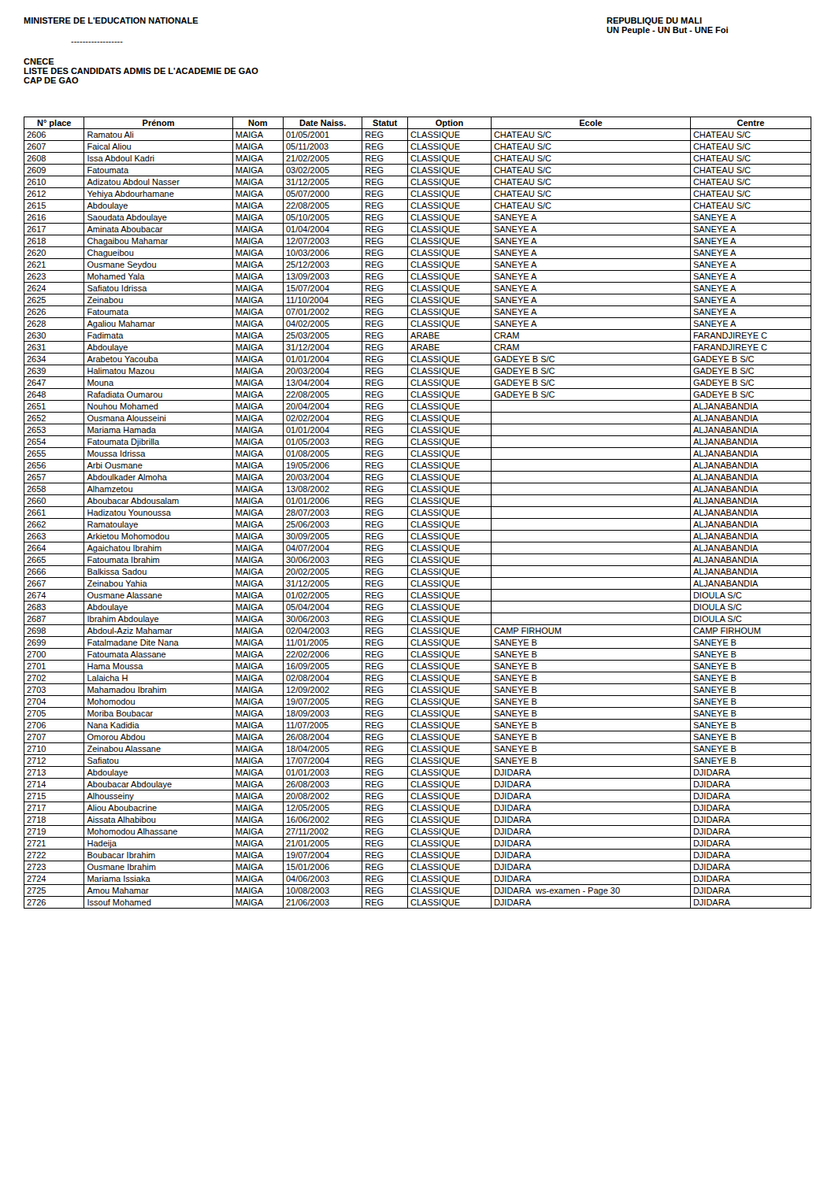MINISTERE DE L'EDUCATION NATIONALE
REPUBLIQUE DU MALI
UN Peuple - UN But - UNE Foi
------------------
CNECE
LISTE DES CANDIDATS ADMIS DE L'ACADEMIE DE GAO
CAP DE GAO
| N° place | Prénom | Nom | Date Naiss. | Statut | Option | Ecole | Centre |
| --- | --- | --- | --- | --- | --- | --- | --- |
| 2606 | Ramatou Ali | MAIGA | 01/05/2001 | REG | CLASSIQUE | CHATEAU S/C | CHATEAU S/C |
| 2607 | Faical Aliou | MAIGA | 05/11/2003 | REG | CLASSIQUE | CHATEAU S/C | CHATEAU S/C |
| 2608 | Issa Abdoul Kadri | MAIGA | 21/02/2005 | REG | CLASSIQUE | CHATEAU S/C | CHATEAU S/C |
| 2609 | Fatoumata | MAIGA | 03/02/2005 | REG | CLASSIQUE | CHATEAU S/C | CHATEAU S/C |
| 2610 | Adizatou Abdoul Nasser | MAIGA | 31/12/2005 | REG | CLASSIQUE | CHATEAU S/C | CHATEAU S/C |
| 2612 | Yehiya Abdourhamane | MAIGA | 05/07/2000 | REG | CLASSIQUE | CHATEAU S/C | CHATEAU S/C |
| 2615 | Abdoulaye | MAIGA | 22/08/2005 | REG | CLASSIQUE | CHATEAU S/C | CHATEAU S/C |
| 2616 | Saoudata Abdoulaye | MAIGA | 05/10/2005 | REG | CLASSIQUE | SANEYE A | SANEYE A |
| 2617 | Aminata Aboubacar | MAIGA | 01/04/2004 | REG | CLASSIQUE | SANEYE A | SANEYE A |
| 2618 | Chagaibou Mahamar | MAIGA | 12/07/2003 | REG | CLASSIQUE | SANEYE A | SANEYE A |
| 2620 | Chagueibou | MAIGA | 10/03/2006 | REG | CLASSIQUE | SANEYE A | SANEYE A |
| 2621 | Ousmane Seydou | MAIGA | 25/12/2003 | REG | CLASSIQUE | SANEYE A | SANEYE A |
| 2623 | Mohamed Yala | MAIGA | 13/09/2003 | REG | CLASSIQUE | SANEYE A | SANEYE A |
| 2624 | Safiatou Idrissa | MAIGA | 15/07/2004 | REG | CLASSIQUE | SANEYE A | SANEYE A |
| 2625 | Zeinabou | MAIGA | 11/10/2004 | REG | CLASSIQUE | SANEYE A | SANEYE A |
| 2626 | Fatoumata | MAIGA | 07/01/2002 | REG | CLASSIQUE | SANEYE A | SANEYE A |
| 2628 | Agaliou Mahamar | MAIGA | 04/02/2005 | REG | CLASSIQUE | SANEYE A | SANEYE A |
| 2630 | Fadimata | MAIGA | 25/03/2005 | REG | ARABE | CRAM | FARANDJIREYE C |
| 2631 | Abdoulaye | MAIGA | 31/12/2004 | REG | ARABE | CRAM | FARANDJIREYE C |
| 2634 | Arabetou Yacouba | MAIGA | 01/01/2004 | REG | CLASSIQUE | GADEYE B S/C | GADEYE B S/C |
| 2639 | Halimatou Mazou | MAIGA | 20/03/2004 | REG | CLASSIQUE | GADEYE B S/C | GADEYE B S/C |
| 2647 | Mouna | MAIGA | 13/04/2004 | REG | CLASSIQUE | GADEYE B S/C | GADEYE B S/C |
| 2648 | Rafadiata Oumarou | MAIGA | 22/08/2005 | REG | CLASSIQUE | GADEYE B S/C | GADEYE B S/C |
| 2651 | Nouhou Mohamed | MAIGA | 20/04/2004 | REG | CLASSIQUE | | ALJANABANDIA |
| 2652 | Ousmana Alousseini | MAIGA | 02/02/2004 | REG | CLASSIQUE | | ALJANABANDIA |
| 2653 | Mariama Hamada | MAIGA | 01/01/2004 | REG | CLASSIQUE | | ALJANABANDIA |
| 2654 | Fatoumata Djibrilla | MAIGA | 01/05/2003 | REG | CLASSIQUE | | ALJANABANDIA |
| 2655 | Moussa Idrissa | MAIGA | 01/08/2005 | REG | CLASSIQUE | | ALJANABANDIA |
| 2656 | Arbi Ousmane | MAIGA | 19/05/2006 | REG | CLASSIQUE | | ALJANABANDIA |
| 2657 | Abdoulkader Almoha | MAIGA | 20/03/2004 | REG | CLASSIQUE | | ALJANABANDIA |
| 2658 | Alhamzetou | MAIGA | 13/08/2002 | REG | CLASSIQUE | | ALJANABANDIA |
| 2660 | Aboubacar Abdousalam | MAIGA | 01/01/2006 | REG | CLASSIQUE | | ALJANABANDIA |
| 2661 | Hadizatou Younoussa | MAIGA | 28/07/2003 | REG | CLASSIQUE | | ALJANABANDIA |
| 2662 | Ramatoulaye | MAIGA | 25/06/2003 | REG | CLASSIQUE | | ALJANABANDIA |
| 2663 | Arkietou Mohomodou | MAIGA | 30/09/2005 | REG | CLASSIQUE | | ALJANABANDIA |
| 2664 | Agaichatou Ibrahim | MAIGA | 04/07/2004 | REG | CLASSIQUE | | ALJANABANDIA |
| 2665 | Fatoumata Ibrahim | MAIGA | 30/06/2003 | REG | CLASSIQUE | | ALJANABANDIA |
| 2666 | Balkissa Sadou | MAIGA | 20/02/2005 | REG | CLASSIQUE | | ALJANABANDIA |
| 2667 | Zeinabou Yahia | MAIGA | 31/12/2005 | REG | CLASSIQUE | | ALJANABANDIA |
| 2674 | Ousmane Alassane | MAIGA | 01/02/2005 | REG | CLASSIQUE | | DIOULA S/C |
| 2683 | Abdoulaye | MAIGA | 05/04/2004 | REG | CLASSIQUE | | DIOULA S/C |
| 2687 | Ibrahim Abdoulaye | MAIGA | 30/06/2003 | REG | CLASSIQUE | | DIOULA S/C |
| 2698 | Abdoul-Aziz Mahamar | MAIGA | 02/04/2003 | REG | CLASSIQUE | CAMP FIRHOUM | CAMP FIRHOUM |
| 2699 | Fatalmadane Dite Nana | MAIGA | 11/01/2005 | REG | CLASSIQUE | SANEYE B | SANEYE B |
| 2700 | Fatoumata Alassane | MAIGA | 22/02/2006 | REG | CLASSIQUE | SANEYE B | SANEYE B |
| 2701 | Hama Moussa | MAIGA | 16/09/2005 | REG | CLASSIQUE | SANEYE B | SANEYE B |
| 2702 | Lalaicha H | MAIGA | 02/08/2004 | REG | CLASSIQUE | SANEYE B | SANEYE B |
| 2703 | Mahamadou Ibrahim | MAIGA | 12/09/2002 | REG | CLASSIQUE | SANEYE B | SANEYE B |
| 2704 | Mohomodou | MAIGA | 19/07/2005 | REG | CLASSIQUE | SANEYE B | SANEYE B |
| 2705 | Moriba Boubacar | MAIGA | 18/09/2003 | REG | CLASSIQUE | SANEYE B | SANEYE B |
| 2706 | Nana Kadidia | MAIGA | 11/07/2005 | REG | CLASSIQUE | SANEYE B | SANEYE B |
| 2707 | Omorou Abdou | MAIGA | 26/08/2004 | REG | CLASSIQUE | SANEYE B | SANEYE B |
| 2710 | Zeinabou Alassane | MAIGA | 18/04/2005 | REG | CLASSIQUE | SANEYE B | SANEYE B |
| 2712 | Safiatou | MAIGA | 17/07/2004 | REG | CLASSIQUE | SANEYE B | SANEYE B |
| 2713 | Abdoulaye | MAIGA | 01/01/2003 | REG | CLASSIQUE | DJIDARA | DJIDARA |
| 2714 | Aboubacar Abdoulaye | MAIGA | 26/08/2003 | REG | CLASSIQUE | DJIDARA | DJIDARA |
| 2715 | Alhousseiny | MAIGA | 20/08/2002 | REG | CLASSIQUE | DJIDARA | DJIDARA |
| 2717 | Aliou Aboubacrine | MAIGA | 12/05/2005 | REG | CLASSIQUE | DJIDARA | DJIDARA |
| 2718 | Aissata Alhabibou | MAIGA | 16/06/2002 | REG | CLASSIQUE | DJIDARA | DJIDARA |
| 2719 | Mohomodou Alhassane | MAIGA | 27/11/2002 | REG | CLASSIQUE | DJIDARA | DJIDARA |
| 2721 | Hadeija | MAIGA | 21/01/2005 | REG | CLASSIQUE | DJIDARA | DJIDARA |
| 2722 | Boubacar Ibrahim | MAIGA | 19/07/2004 | REG | CLASSIQUE | DJIDARA | DJIDARA |
| 2723 | Ousmane Ibrahim | MAIGA | 15/01/2006 | REG | CLASSIQUE | DJIDARA | DJIDARA |
| 2724 | Mariama Issiaka | MAIGA | 04/06/2003 | REG | CLASSIQUE | DJIDARA | DJIDARA |
| 2725 | Amou Mahamar | MAIGA | 10/08/2003 | REG | CLASSIQUE | DJIDARA ws-examen - Page 30 | DJIDARA |
| 2726 | Issouf Mohamed | MAIGA | 21/06/2003 | REG | CLASSIQUE | DJIDARA | DJIDARA |